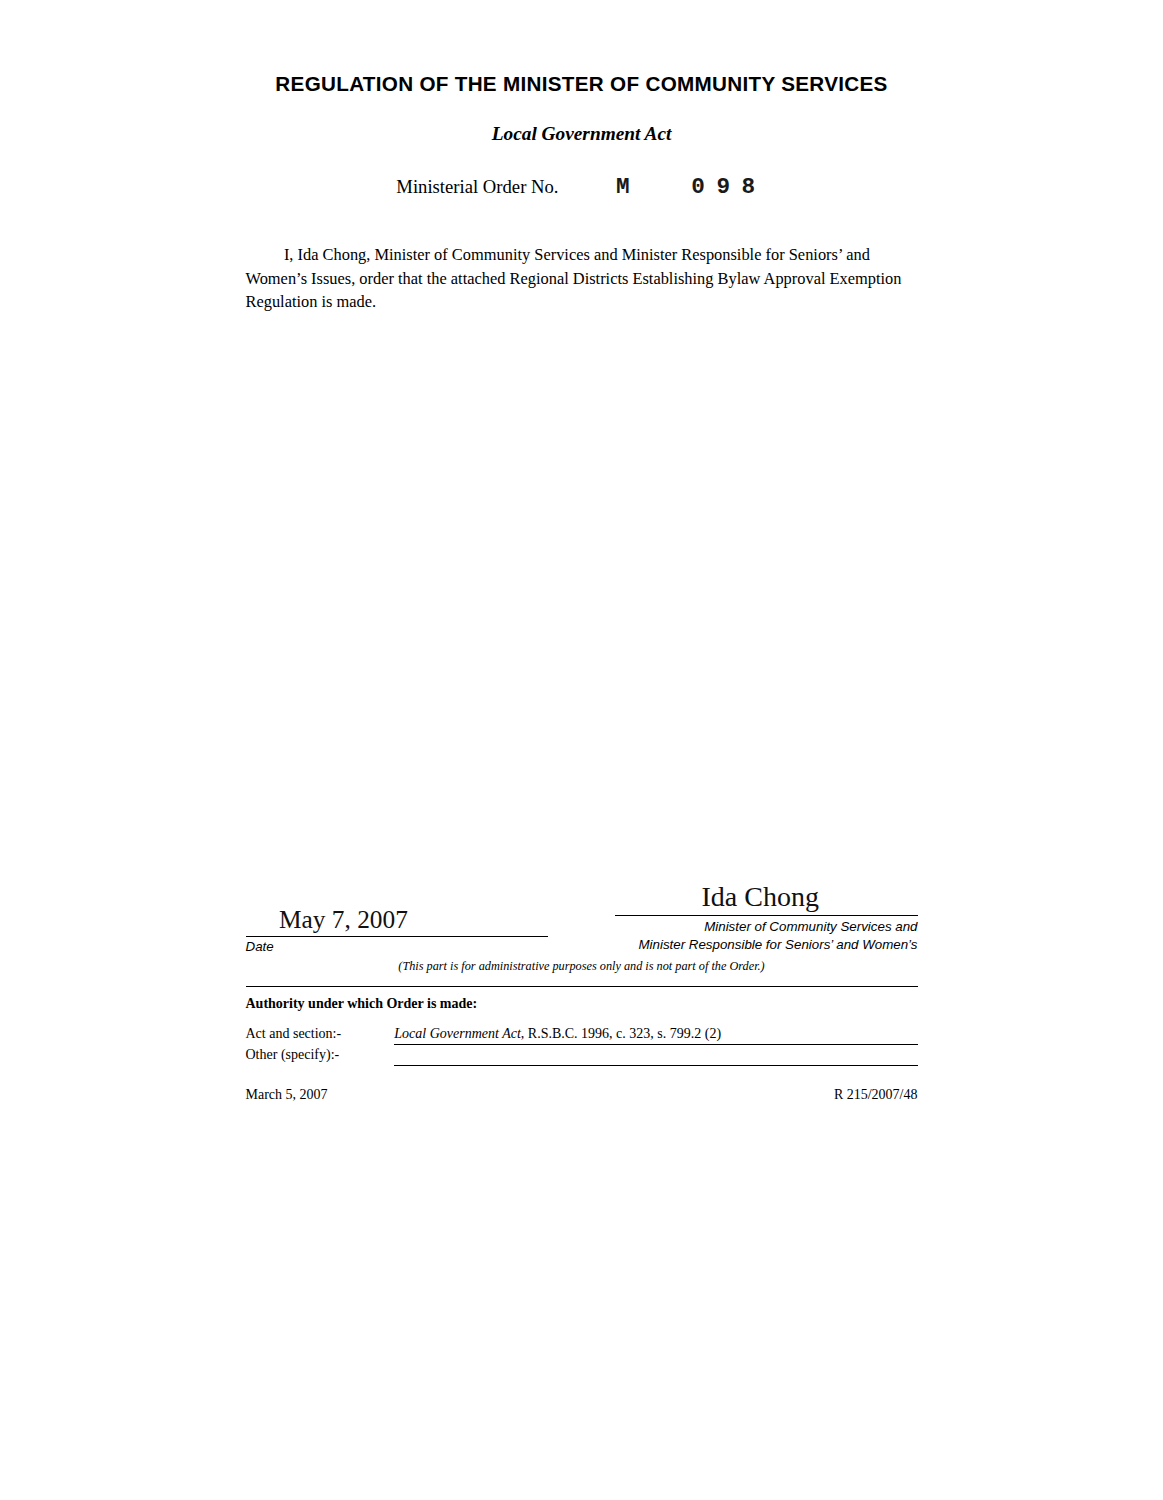REGULATION OF THE MINISTER OF COMMUNITY SERVICES
Local Government Act
Ministerial Order No. M 098
I, Ida Chong, Minister of Community Services and Minister Responsible for Seniors’ and Women’s Issues, order that the attached Regional Districts Establishing Bylaw Approval Exemption Regulation is made.
May 7, 2007
Date
Ida Chong
Minister of Community Services and
Minister Responsible for Seniors’ and Women’s
(This part is for administrative purposes only and is not part of the Order.)
Authority under which Order is made:
| Act and section:- | Local Government Act , R.S.B.C. 1996, c. 323, s. 799.2 (2) |
| Other (specify):- | |
March 5, 2007 R 215/2007/48